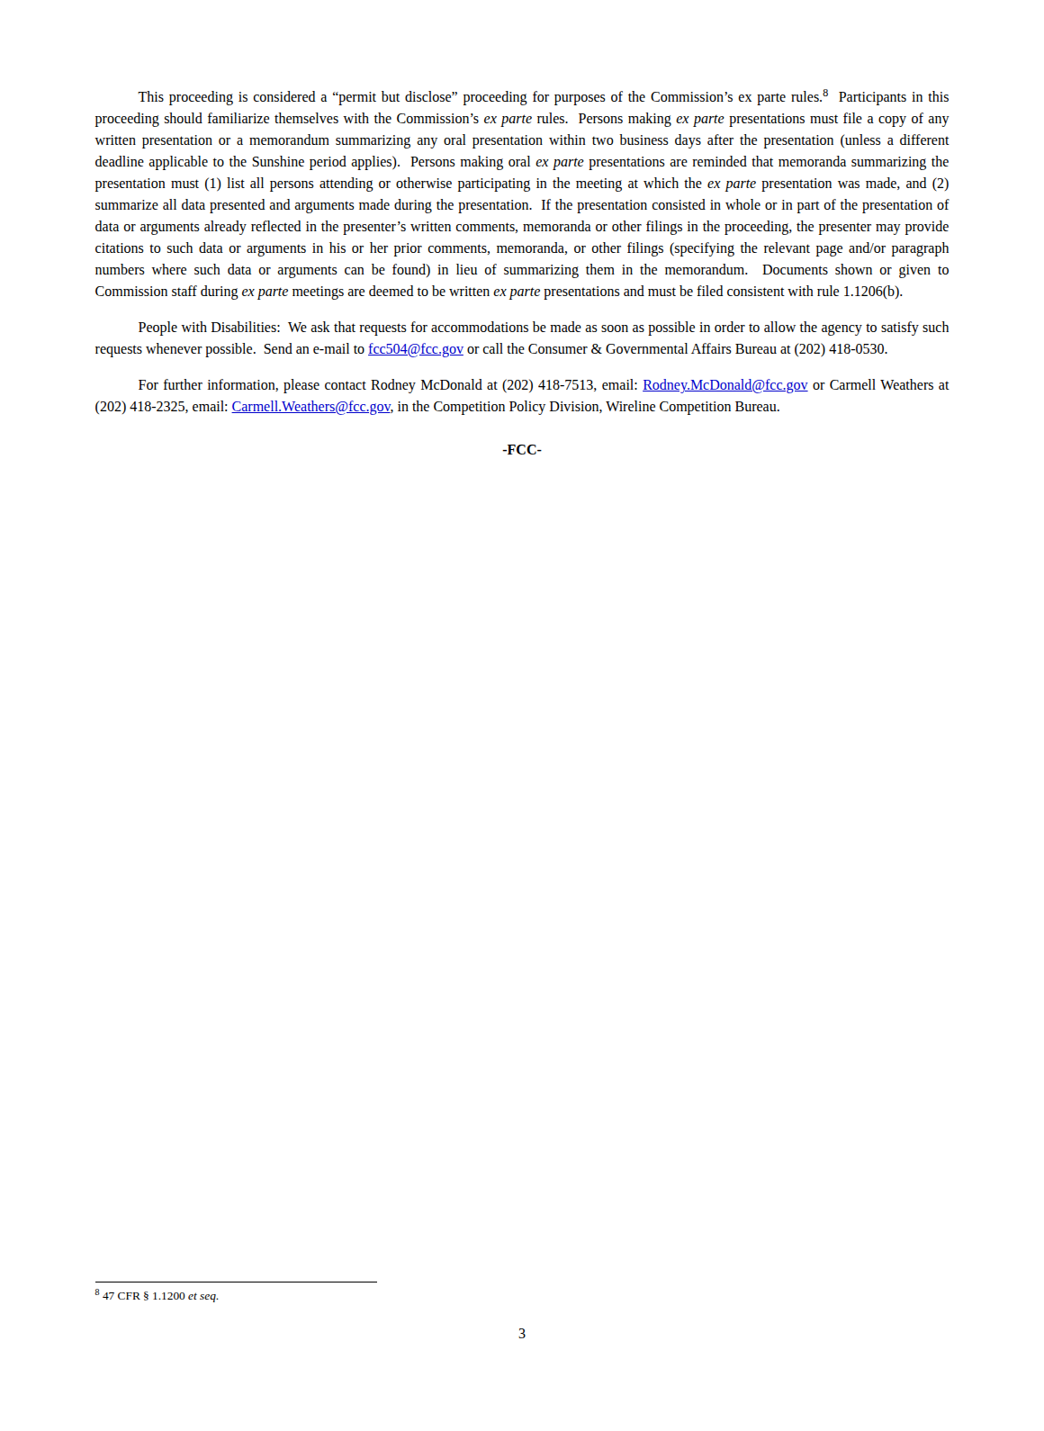This proceeding is considered a “permit but disclose” proceeding for purposes of the Commission’s ex parte rules.8 Participants in this proceeding should familiarize themselves with the Commission’s ex parte rules. Persons making ex parte presentations must file a copy of any written presentation or a memorandum summarizing any oral presentation within two business days after the presentation (unless a different deadline applicable to the Sunshine period applies). Persons making oral ex parte presentations are reminded that memoranda summarizing the presentation must (1) list all persons attending or otherwise participating in the meeting at which the ex parte presentation was made, and (2) summarize all data presented and arguments made during the presentation. If the presentation consisted in whole or in part of the presentation of data or arguments already reflected in the presenter’s written comments, memoranda or other filings in the proceeding, the presenter may provide citations to such data or arguments in his or her prior comments, memoranda, or other filings (specifying the relevant page and/or paragraph numbers where such data or arguments can be found) in lieu of summarizing them in the memorandum. Documents shown or given to Commission staff during ex parte meetings are deemed to be written ex parte presentations and must be filed consistent with rule 1.1206(b).
People with Disabilities: We ask that requests for accommodations be made as soon as possible in order to allow the agency to satisfy such requests whenever possible. Send an e-mail to fcc504@fcc.gov or call the Consumer & Governmental Affairs Bureau at (202) 418-0530.
For further information, please contact Rodney McDonald at (202) 418-7513, email: Rodney.McDonald@fcc.gov or Carmell Weathers at (202) 418-2325, email: Carmell.Weathers@fcc.gov, in the Competition Policy Division, Wireline Competition Bureau.
-FCC-
8 47 CFR § 1.1200 et seq.
3